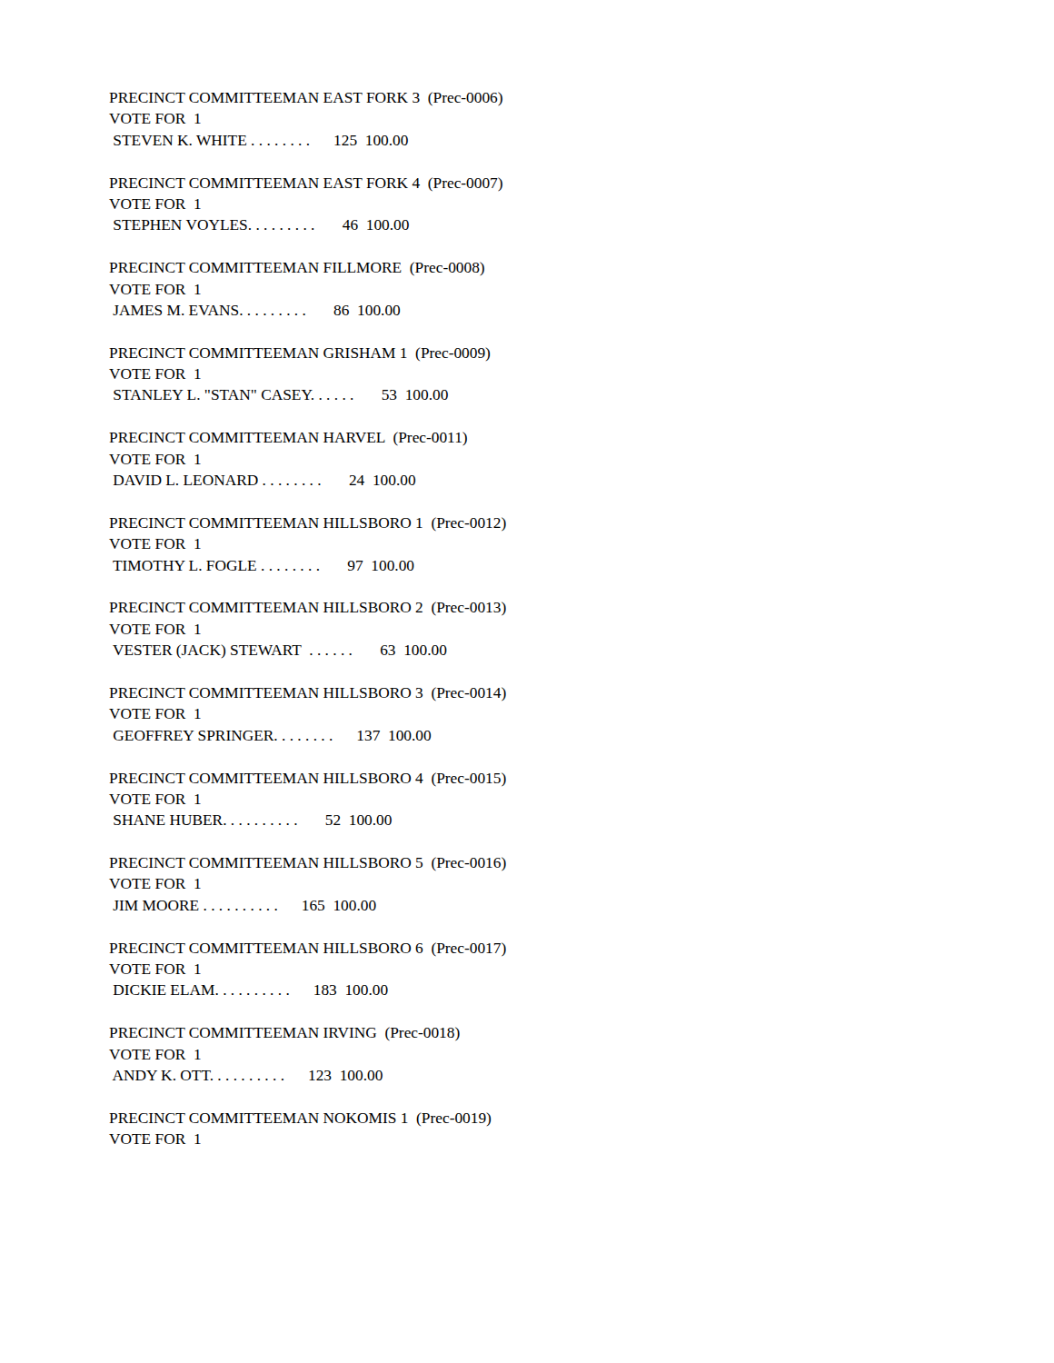PRECINCT COMMITTEEMAN EAST FORK 3 (Prec-0006) VOTE FOR 1 STEVEN K. WHITE . . . . . . . . 125 100.00
PRECINCT COMMITTEEMAN EAST FORK 4 (Prec-0007) VOTE FOR 1 STEPHEN VOYLES. . . . . . . . . 46 100.00
PRECINCT COMMITTEEMAN FILLMORE (Prec-0008) VOTE FOR 1 JAMES M. EVANS. . . . . . . . . 86 100.00
PRECINCT COMMITTEEMAN GRISHAM 1 (Prec-0009) VOTE FOR 1 STANLEY L. "STAN" CASEY. . . . . . 53 100.00
PRECINCT COMMITTEEMAN HARVEL (Prec-0011) VOTE FOR 1 DAVID L. LEONARD . . . . . . . . 24 100.00
PRECINCT COMMITTEEMAN HILLSBORO 1 (Prec-0012) VOTE FOR 1 TIMOTHY L. FOGLE . . . . . . . . 97 100.00
PRECINCT COMMITTEEMAN HILLSBORO 2 (Prec-0013) VOTE FOR 1 VESTER (JACK) STEWART . . . . . . 63 100.00
PRECINCT COMMITTEEMAN HILLSBORO 3 (Prec-0014) VOTE FOR 1 GEOFFREY SPRINGER. . . . . . . . 137 100.00
PRECINCT COMMITTEEMAN HILLSBORO 4 (Prec-0015) VOTE FOR 1 SHANE HUBER. . . . . . . . . . 52 100.00
PRECINCT COMMITTEEMAN HILLSBORO 5 (Prec-0016) VOTE FOR 1 JIM MOORE . . . . . . . . . . 165 100.00
PRECINCT COMMITTEEMAN HILLSBORO 6 (Prec-0017) VOTE FOR 1 DICKIE ELAM. . . . . . . . . . 183 100.00
PRECINCT COMMITTEEMAN IRVING (Prec-0018) VOTE FOR 1 ANDY K. OTT. . . . . . . . . . 123 100.00
PRECINCT COMMITTEEMAN NOKOMIS 1 (Prec-0019) VOTE FOR 1